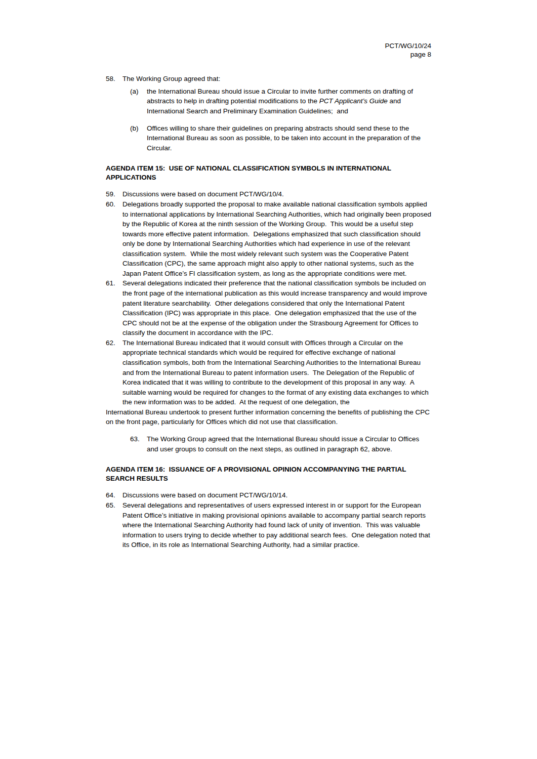PCT/WG/10/24
page 8
58. The Working Group agreed that:
(a) the International Bureau should issue a Circular to invite further comments on drafting of abstracts to help in drafting potential modifications to the PCT Applicant’s Guide and International Search and Preliminary Examination Guidelines; and
(b) Offices willing to share their guidelines on preparing abstracts should send these to the International Bureau as soon as possible, to be taken into account in the preparation of the Circular.
Agenda Item 15: Use of National Classification Symbols in International Applications
59. Discussions were based on document PCT/WG/10/4.
60. Delegations broadly supported the proposal to make available national classification symbols applied to international applications by International Searching Authorities, which had originally been proposed by the Republic of Korea at the ninth session of the Working Group. This would be a useful step towards more effective patent information. Delegations emphasized that such classification should only be done by International Searching Authorities which had experience in use of the relevant classification system. While the most widely relevant such system was the Cooperative Patent Classification (CPC), the same approach might also apply to other national systems, such as the Japan Patent Office’s FI classification system, as long as the appropriate conditions were met.
61. Several delegations indicated their preference that the national classification symbols be included on the front page of the international publication as this would increase transparency and would improve patent literature searchability. Other delegations considered that only the International Patent Classification (IPC) was appropriate in this place. One delegation emphasized that the use of the CPC should not be at the expense of the obligation under the Strasbourg Agreement for Offices to classify the document in accordance with the IPC.
62. The International Bureau indicated that it would consult with Offices through a Circular on the appropriate technical standards which would be required for effective exchange of national classification symbols, both from the International Searching Authorities to the International Bureau and from the International Bureau to patent information users. The Delegation of the Republic of Korea indicated that it was willing to contribute to the development of this proposal in any way. A suitable warning would be required for changes to the format of any existing data exchanges to which the new information was to be added. At the request of one delegation, the
International Bureau undertook to present further information concerning the benefits of publishing the CPC on the front page, particularly for Offices which did not use that classification.
63. The Working Group agreed that the International Bureau should issue a Circular to Offices and user groups to consult on the next steps, as outlined in paragraph 62, above.
Agenda Item 16: Issuance of a Provisional Opinion Accompanying the Partial Search Results
64. Discussions were based on document PCT/WG/10/14.
65. Several delegations and representatives of users expressed interest in or support for the European Patent Office’s initiative in making provisional opinions available to accompany partial search reports where the International Searching Authority had found lack of unity of invention. This was valuable information to users trying to decide whether to pay additional search fees. One delegation noted that its Office, in its role as International Searching Authority, had a similar practice.